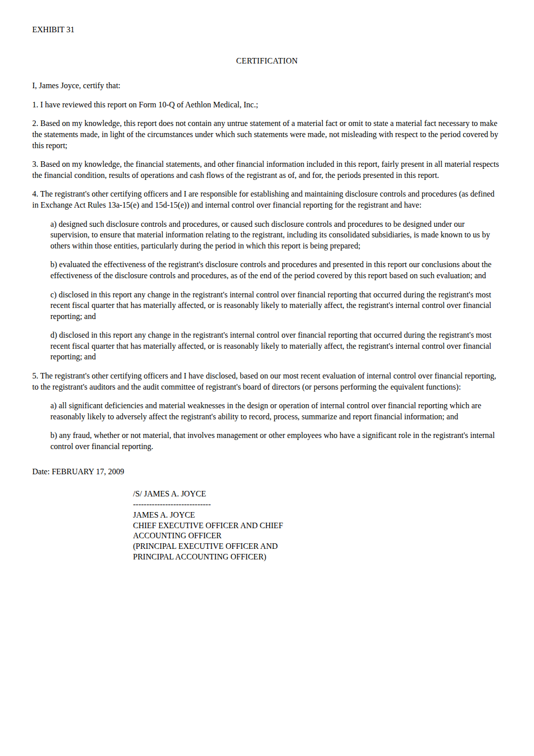EXHIBIT 31
CERTIFICATION
I, James Joyce, certify that:
1. I have reviewed this report on Form 10-Q of Aethlon Medical, Inc.;
2. Based on my knowledge, this report does not contain any untrue statement of a material fact or omit to state a material fact necessary to make the statements made, in light of the circumstances under which such statements were made, not misleading with respect to the period covered by this report;
3. Based on my knowledge, the financial statements, and other financial information included in this report, fairly present in all material respects the financial condition, results of operations and cash flows of the registrant as of, and for, the periods presented in this report.
4. The registrant's other certifying officers and I are responsible for establishing and maintaining disclosure controls and procedures (as defined in Exchange Act Rules 13a-15(e) and 15d-15(e)) and internal control over financial reporting for the registrant and have:
a) designed such disclosure controls and procedures, or caused such disclosure controls and procedures to be designed under our supervision, to ensure that material information relating to the registrant, including its consolidated subsidiaries, is made known to us by others within those entities, particularly during the period in which this report is being prepared;
b) evaluated the effectiveness of the registrant's disclosure controls and procedures and presented in this report our conclusions about the effectiveness of the disclosure controls and procedures, as of the end of the period covered by this report based on such evaluation; and
c) disclosed in this report any change in the registrant's internal control over financial reporting that occurred during the registrant's most recent fiscal quarter that has materially affected, or is reasonably likely to materially affect, the registrant's internal control over financial reporting; and
d) disclosed in this report any change in the registrant's internal control over financial reporting that occurred during the registrant's most recent fiscal quarter that has materially affected, or is reasonably likely to materially affect, the registrant's internal control over financial reporting; and
5. The registrant's other certifying officers and I have disclosed, based on our most recent evaluation of internal control over financial reporting, to the registrant's auditors and the audit committee of registrant's board of directors (or persons performing the equivalent functions):
a) all significant deficiencies and material weaknesses in the design or operation of internal control over financial reporting which are reasonably likely to adversely affect the registrant's ability to record, process, summarize and report financial information; and
b) any fraud, whether or not material, that involves management or other employees who have a significant role in the registrant's internal control over financial reporting.
Date: FEBRUARY 17, 2009
/S/ JAMES A. JOYCE
-----------------------------
JAMES A. JOYCE
CHIEF EXECUTIVE OFFICER AND CHIEF
ACCOUNTING OFFICER
(PRINCIPAL EXECUTIVE OFFICER AND
PRINCIPAL ACCOUNTING OFFICER)